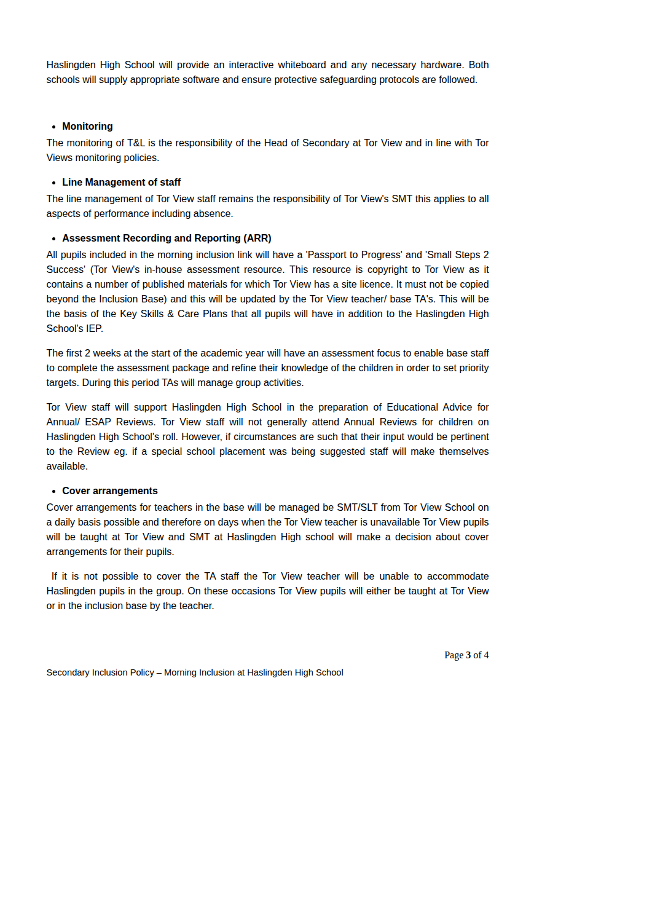Haslingden High School will provide an interactive whiteboard and any necessary hardware. Both schools will supply appropriate software and ensure protective safeguarding protocols are followed.
Monitoring
The monitoring of T&L is the responsibility of the Head of Secondary at Tor View and in line with Tor Views monitoring policies.
Line Management of staff
The line management of Tor View staff remains the responsibility of Tor View's SMT this applies to all aspects of performance including absence.
Assessment Recording and Reporting (ARR)
All pupils included in the morning inclusion link will have a 'Passport to Progress' and 'Small Steps 2 Success' (Tor View's in-house assessment resource. This resource is copyright to Tor View as it contains a number of published materials for which Tor View has a site licence. It must not be copied beyond the Inclusion Base) and this will be updated by the Tor View teacher/ base TA's. This will be the basis of the Key Skills & Care Plans that all pupils will have in addition to the Haslingden High School's IEP.
The first 2 weeks at the start of the academic year will have an assessment focus to enable base staff to complete the assessment package and refine their knowledge of the children in order to set priority targets. During this period TAs will manage group activities.
Tor View staff will support Haslingden High School in the preparation of Educational Advice for Annual/ ESAP Reviews. Tor View staff will not generally attend Annual Reviews for children on Haslingden High School's roll. However, if circumstances are such that their input would be pertinent to the Review eg. if a special school placement was being suggested staff will make themselves available.
Cover arrangements
Cover arrangements for teachers in the base will be managed be SMT/SLT from Tor View School on a daily basis possible and therefore on days when the Tor View teacher is unavailable Tor View pupils will be taught at Tor View and SMT at Haslingden High school will make a decision about cover arrangements for their pupils.
If it is not possible to cover the TA staff the Tor View teacher will be unable to accommodate Haslingden pupils in the group. On these occasions Tor View pupils will either be taught at Tor View or in the inclusion base by the teacher.
Page 3 of 4
Secondary Inclusion Policy – Morning Inclusion at Haslingden High School